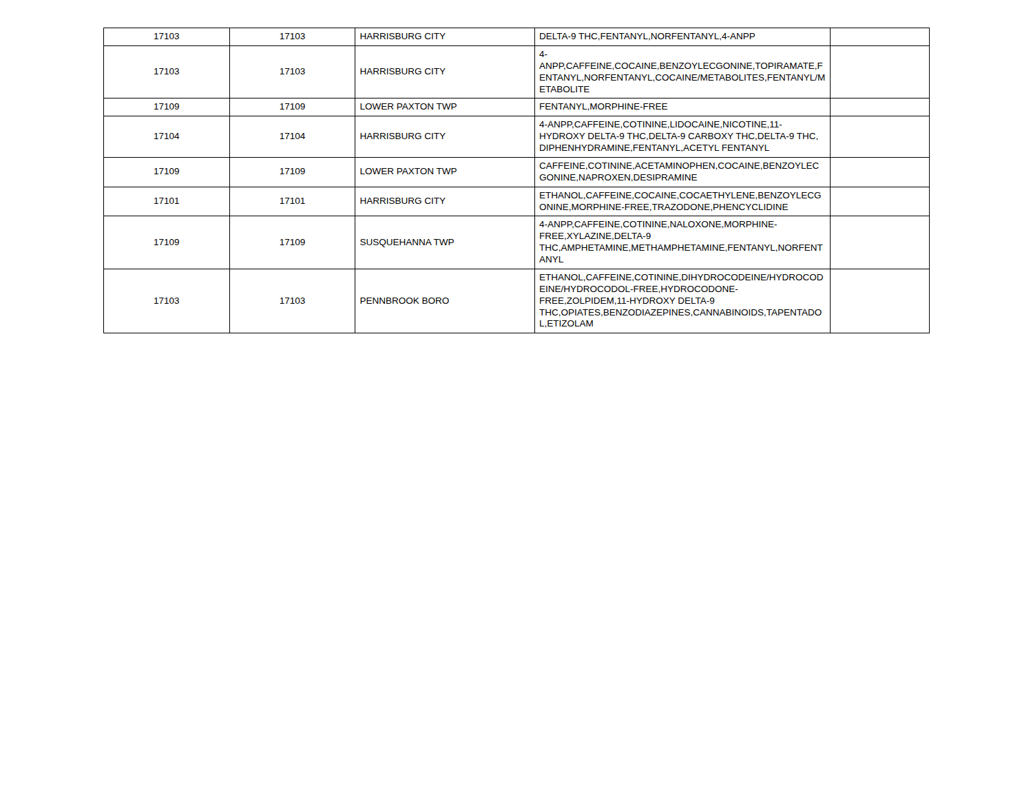| 17103 | 17103 | HARRISBURG CITY | DELTA-9 THC,FENTANYL,NORFENTANYL,4-ANPP | |
| 17103 | 17103 | HARRISBURG CITY | 4-ANPP,CAFFEINE,COCAINE,BENZOYLECGONINE,TOPIRAMATE,FENTANYL,NORFENTANYL,COCAINE/METABOLITES,FENTANYL/METABOLITE | |
| 17109 | 17109 | LOWER PAXTON TWP | FENTANYL,MORPHINE-FREE | |
| 17104 | 17104 | HARRISBURG CITY | 4-ANPP,CAFFEINE,COTININE,LIDOCAINE,NICOTINE,11-HYDROXY DELTA-9 THC,DELTA-9 CARBOXY THC,DELTA-9 THC, DIPHENHYDRAMINE,FENTANYL,ACETYL FENTANYL | |
| 17109 | 17109 | LOWER PAXTON TWP | CAFFEINE,COTININE,ACETAMINOPHEN,COCAINE,BENZOYLECGONINE,NAPROXEN,DESIPRAMINE | |
| 17101 | 17101 | HARRISBURG CITY | ETHANOL,CAFFEINE,COCAINE,COCAETHYLENE,BENZOYLECGONINE,MORPHINE-FREE,TRAZODONE,PHENCYCLIDINE | |
| 17109 | 17109 | SUSQUEHANNA TWP | 4-ANPP,CAFFEINE,COTININE,NALOXONE,MORPHINE-FREE,XYLAZINE,DELTA-9 THC,AMPHETAMINE,METHAMPHETAMINE,FENTANYL,NORFENTANYL | |
| 17103 | 17103 | PENNBROOK BORO | ETHANOL,CAFFEINE,COTININE,DIHYDROCODEINE/HYDROCODEINE/HYDROCODOL-FREE,HYDROCODONE-FREE,ZOLPIDEM,11-HYDROXY DELTA-9 THC,OPIATES,BENZODIAZEPINES,CANNABINOIDS,TAPENTADOL,ETIZOLAM | |